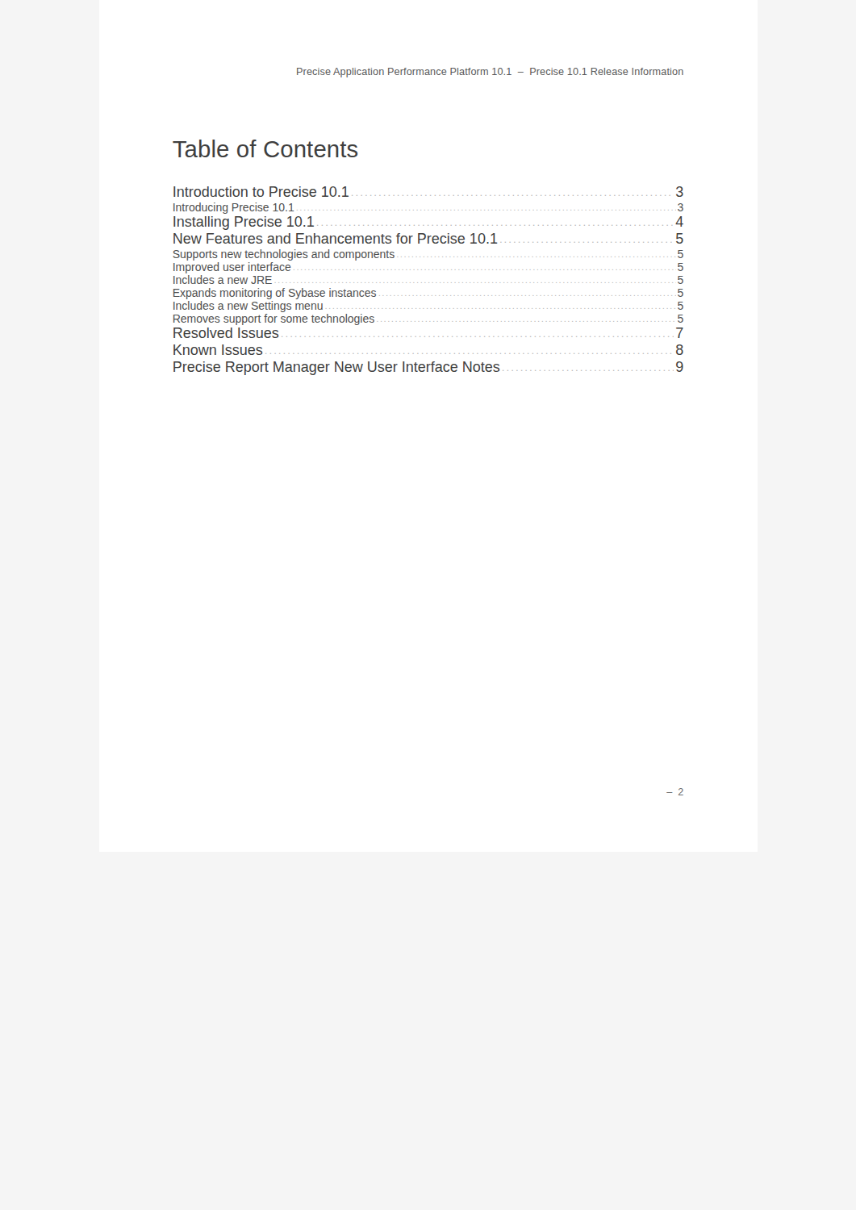Precise Application Performance Platform 10.1 – Precise 10.1 Release Information
Table of Contents
Introduction to Precise 10.1 .......................................................................................... 3
Introducing Precise 10.1 ................................................................................................................. 3
Installing Precise 10.1 ................................................................................................. 4
New Features and Enhancements for Precise 10.1 ................................................. 5
Supports new technologies and components ............................................................................. 5
Improved user interface ................................................................................................................... 5
Includes a new JRE ......................................................................................................................... 5
Expands monitoring of Sybase instances .................................................................................... 5
Includes a new Settings menu ......................................................................................................... 5
Removes support for some technologies ..................................................................................... 5
Resolved Issues ......................................................................................................... 7
Known Issues ............................................................................................................. 8
Precise Report Manager New User Interface Notes ................................................ 9
– 2